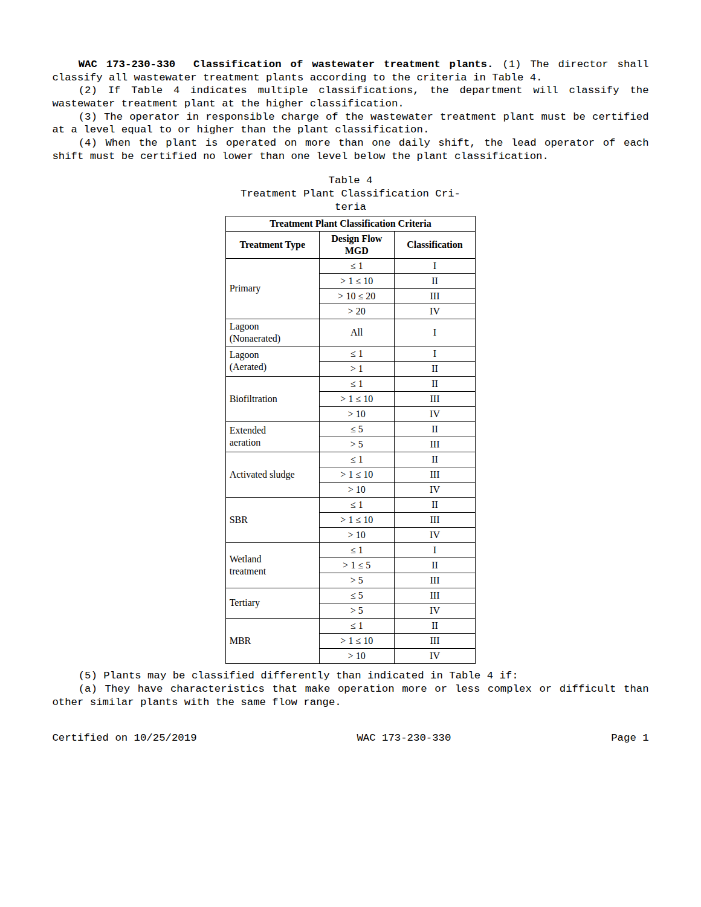WAC 173-230-330 Classification of wastewater treatment plants. (1) The director shall classify all wastewater treatment plants according to the criteria in Table 4.
(2) If Table 4 indicates multiple classifications, the department will classify the wastewater treatment plant at the higher classification.
(3) The operator in responsible charge of the wastewater treatment plant must be certified at a level equal to or higher than the plant classification.
(4) When the plant is operated on more than one daily shift, the lead operator of each shift must be certified no lower than one level below the plant classification.
Table 4
Treatment Plant Classification Cri-
teria
| Treatment Plant Classification Criteria |
| --- |
| Treatment Type | Design Flow MGD | Classification |
| Primary | ≤ 1 | I |
| > 1 ≤ 10 | II |
| > 10 ≤ 20 | III |
| > 20 | IV |
| Lagoon (Nonaerated) | All | I |
| Lagoon (Aerated) | ≤ 1 | I |
| > 1 | II |
| Biofiltration | ≤ 1 | II |
| > 1 ≤ 10 | III |
| > 10 | IV |
| Extended aeration | ≤ 5 | II |
| > 5 | III |
| Activated sludge | ≤ 1 | II |
| > 1 ≤ 10 | III |
| > 10 | IV |
| SBR | ≤ 1 | II |
| > 1 ≤ 10 | III |
| > 10 | IV |
| Wetland treatment | ≤ 1 | I |
| > 1 ≤ 5 | II |
| > 5 | III |
| Tertiary | ≤ 5 | III |
| > 5 | IV |
| MBR | ≤ 1 | II |
| > 1 ≤ 10 | III |
| > 10 | IV |
(5) Plants may be classified differently than indicated in Table 4 if:
(a) They have characteristics that make operation more or less complex or difficult than other similar plants with the same flow range.
Certified on 10/25/2019 WAC 173-230-330 Page 1